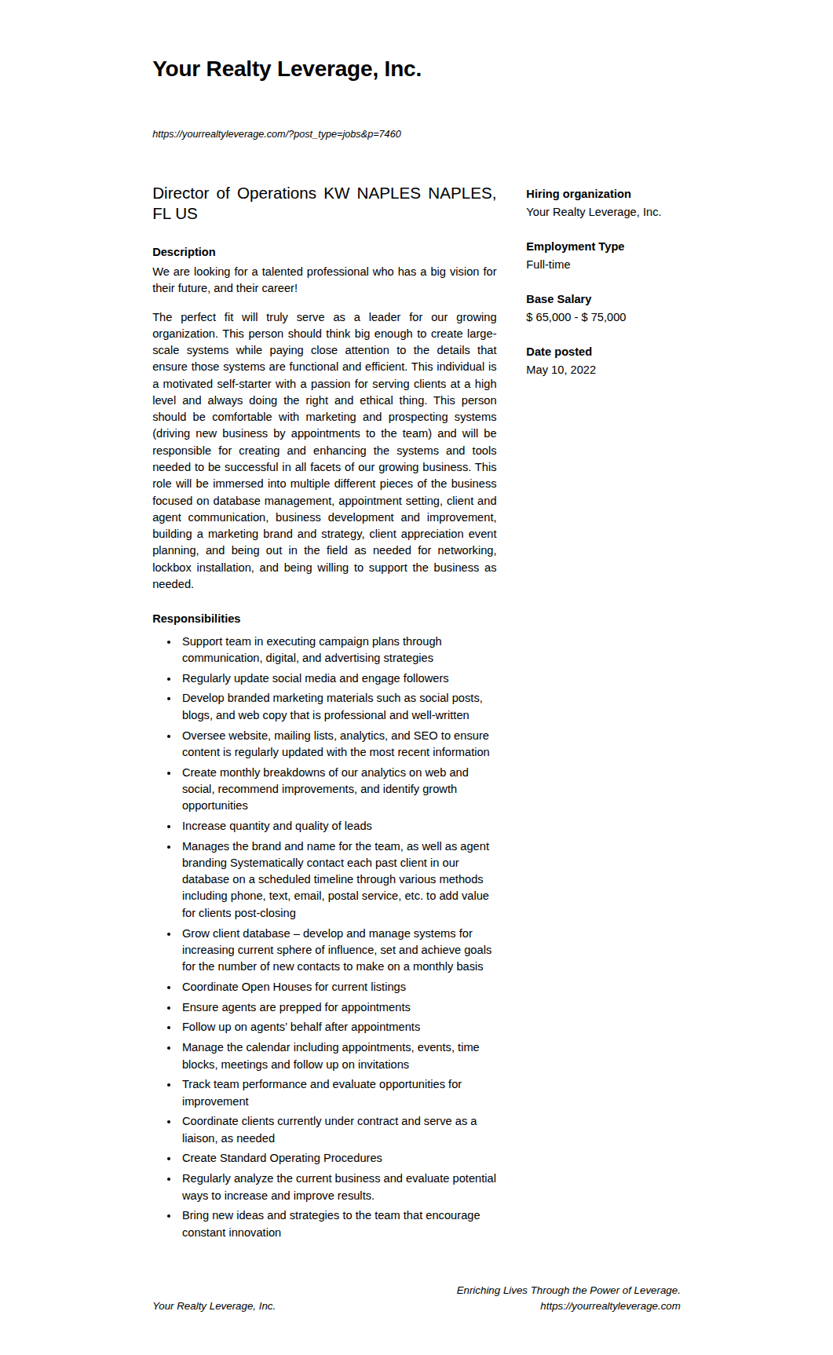Your Realty Leverage, Inc.
https://yourrealtyleverage.com/?post_type=jobs&p=7460
Director of Operations KW NAPLES NAPLES, FL US
Description
We are looking for a talented professional who has a big vision for their future, and their career!
The perfect fit will truly serve as a leader for our growing organization. This person should think big enough to create large-scale systems while paying close attention to the details that ensure those systems are functional and efficient. This individual is a motivated self-starter with a passion for serving clients at a high level and always doing the right and ethical thing. This person should be comfortable with marketing and prospecting systems (driving new business by appointments to the team) and will be responsible for creating and enhancing the systems and tools needed to be successful in all facets of our growing business. This role will be immersed into multiple different pieces of the business focused on database management, appointment setting, client and agent communication, business development and improvement, building a marketing brand and strategy, client appreciation event planning, and being out in the field as needed for networking, lockbox installation, and being willing to support the business as needed.
Responsibilities
Support team in executing campaign plans through communication, digital, and advertising strategies
Regularly update social media and engage followers
Develop branded marketing materials such as social posts, blogs, and web copy that is professional and well-written
Oversee website, mailing lists, analytics, and SEO to ensure content is regularly updated with the most recent information
Create monthly breakdowns of our analytics on web and social, recommend improvements, and identify growth opportunities
Increase quantity and quality of leads
Manages the brand and name for the team, as well as agent branding Systematically contact each past client in our database on a scheduled timeline through various methods including phone, text, email, postal service, etc. to add value for clients post-closing
Grow client database – develop and manage systems for increasing current sphere of influence, set and achieve goals for the number of new contacts to make on a monthly basis
Coordinate Open Houses for current listings
Ensure agents are prepped for appointments
Follow up on agents’ behalf after appointments
Manage the calendar including appointments, events, time blocks, meetings and follow up on invitations
Track team performance and evaluate opportunities for improvement
Coordinate clients currently under contract and serve as a liaison, as needed
Create Standard Operating Procedures
Regularly analyze the current business and evaluate potential ways to increase and improve results.
Bring new ideas and strategies to the team that encourage constant innovation
Hiring organization
Your Realty Leverage, Inc.
Employment Type
Full-time
Base Salary
$ 65,000 - $ 75,000
Date posted
May 10, 2022
Your Realty Leverage, Inc.
Enriching Lives Through the Power of Leverage. https://yourrealtyleverage.com